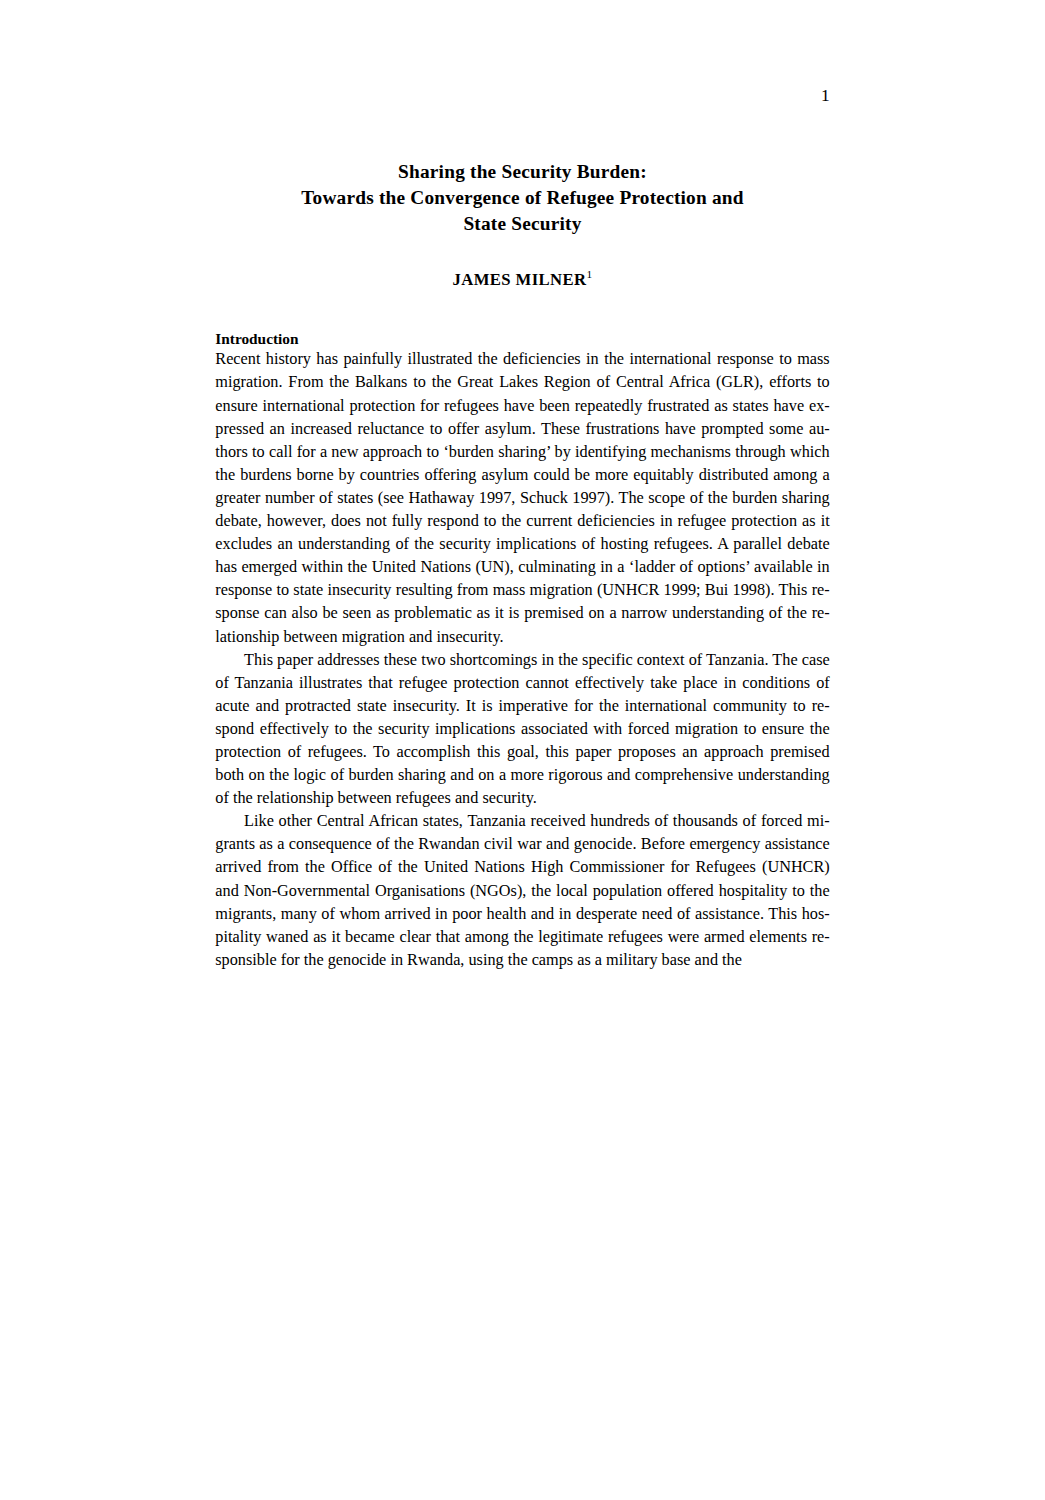1
Sharing the Security Burden:
Towards the Convergence of Refugee Protection and
State Security
JAMES MILNER1
Introduction
Recent history has painfully illustrated the deficiencies in the international response to mass migration. From the Balkans to the Great Lakes Region of Central Africa (GLR), efforts to ensure international protection for refugees have been repeatedly frustrated as states have expressed an increased reluctance to offer asylum. These frustrations have prompted some authors to call for a new approach to ‘burden sharing’ by identifying mechanisms through which the burdens borne by countries offering asylum could be more equitably distributed among a greater number of states (see Hathaway 1997, Schuck 1997). The scope of the burden sharing debate, however, does not fully respond to the current deficiencies in refugee protection as it excludes an understanding of the security implications of hosting refugees. A parallel debate has emerged within the United Nations (UN), culminating in a ‘ladder of options’ available in response to state insecurity resulting from mass migration (UNHCR 1999; Bui 1998). This response can also be seen as problematic as it is premised on a narrow understanding of the relationship between migration and insecurity.
This paper addresses these two shortcomings in the specific context of Tanzania. The case of Tanzania illustrates that refugee protection cannot effectively take place in conditions of acute and protracted state insecurity. It is imperative for the international community to respond effectively to the security implications associated with forced migration to ensure the protection of refugees. To accomplish this goal, this paper proposes an approach premised both on the logic of burden sharing and on a more rigorous and comprehensive understanding of the relationship between refugees and security.
Like other Central African states, Tanzania received hundreds of thousands of forced migrants as a consequence of the Rwandan civil war and genocide. Before emergency assistance arrived from the Office of the United Nations High Commissioner for Refugees (UNHCR) and Non-Governmental Organisations (NGOs), the local population offered hospitality to the migrants, many of whom arrived in poor health and in desperate need of assistance. This hospitality waned as it became clear that among the legitimate refugees were armed elements responsible for the genocide in Rwanda, using the camps as a military base and the